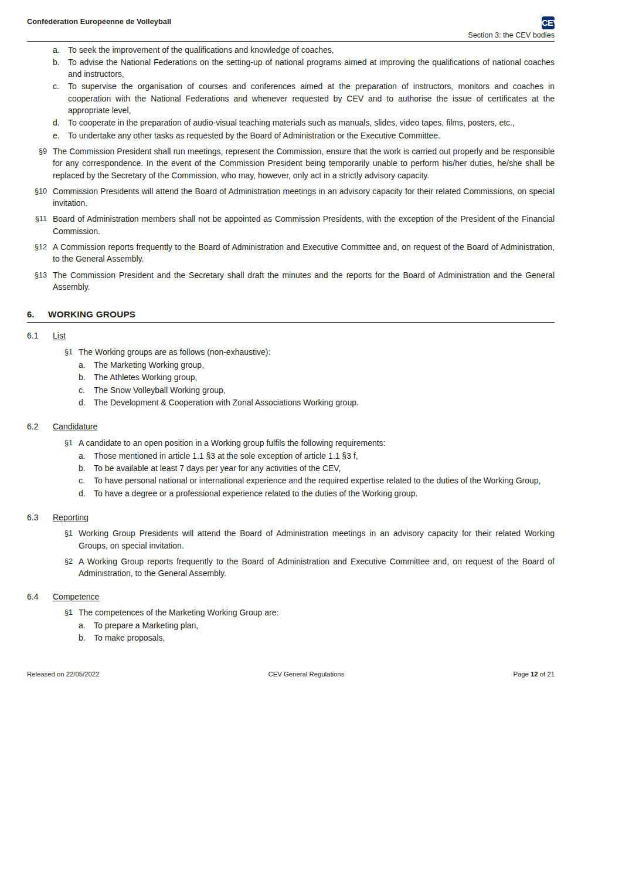Confédération Européenne de Volleyball
CEV
Section 3: the CEV bodies
a. To seek the improvement of the qualifications and knowledge of coaches,
b. To advise the National Federations on the setting-up of national programs aimed at improving the qualifications of national coaches and instructors,
c. To supervise the organisation of courses and conferences aimed at the preparation of instructors, monitors and coaches in cooperation with the National Federations and whenever requested by CEV and to authorise the issue of certificates at the appropriate level,
d. To cooperate in the preparation of audio-visual teaching materials such as manuals, slides, video tapes, films, posters, etc.,
e. To undertake any other tasks as requested by the Board of Administration or the Executive Committee.
§9
The Commission President shall run meetings, represent the Commission, ensure that the work is carried out properly and be responsible for any correspondence. In the event of the Commission President being temporarily unable to perform his/her duties, he/she shall be replaced by the Secretary of the Commission, who may, however, only act in a strictly advisory capacity.
§10
Commission Presidents will attend the Board of Administration meetings in an advisory capacity for their related Commissions, on special invitation.
§11
Board of Administration members shall not be appointed as Commission Presidents, with the exception of the President of the Financial Commission.
§12
A Commission reports frequently to the Board of Administration and Executive Committee and, on request of the Board of Administration, to the General Assembly.
§13
The Commission President and the Secretary shall draft the minutes and the reports for the Board of Administration and the General Assembly.
6.
Working Groups
6.1
List
§1
The Working groups are as follows (non-exhaustive):
a. The Marketing Working group,
b. The Athletes Working group,
c. The Snow Volleyball Working group,
d. The Development & Cooperation with Zonal Associations Working group.
6.2
Candidature
§1
A candidate to an open position in a Working group fulfils the following requirements:
a. Those mentioned in article 1.1 §3 at the sole exception of article 1.1 §3 f,
b. To be available at least 7 days per year for any activities of the CEV,
c. To have personal national or international experience and the required expertise related to the duties of the Working Group,
d. To have a degree or a professional experience related to the duties of the Working group.
6.3
Reporting
§1
Working Group Presidents will attend the Board of Administration meetings in an advisory capacity for their related Working Groups, on special invitation.
§2
A Working Group reports frequently to the Board of Administration and Executive Committee and, on request of the Board of Administration, to the General Assembly.
6.4
Competence
§1
The competences of the Marketing Working Group are:
a. To prepare a Marketing plan,
b. To make proposals,
Released on 22/05/2022
CEV General Regulations
Page 12 of 21